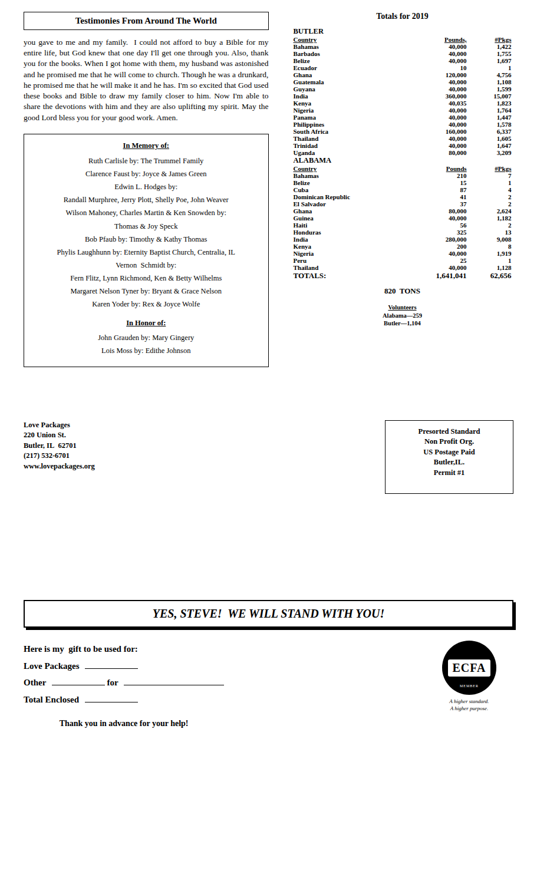Testimonies From Around The World
you gave to me and my family. I could not afford to buy a Bible for my entire life, but God knew that one day I'll get one through you. Also, thank you for the books. When I got home with them, my husband was astonished and he promised me that he will come to church. Though he was a drunkard, he promised me that he will make it and he has. I'm so excited that God used these books and Bible to draw my family closer to him. Now I'm able to share the devotions with him and they are also uplifting my spirit. May the good Lord bless you for your good work. Amen.
In Memory of:
Ruth Carlisle by: The Trummel Family
Clarence Faust by: Joyce & James Green
Edwin L. Hodges by:
Randall Murphree, Jerry Plott, Shelly Poe, John Weaver
Wilson Mahoney, Charles Martin & Ken Snowden by:
Thomas & Joy Speck
Bob Pfaub by: Timothy & Kathy Thomas
Phylis Laughhunn by: Eternity Baptist Church, Centralia, IL
Vernon Schmidt by:
Fern Flitz, Lynn Richmond, Ken & Betty Wilhelms
Margaret Nelson Tyner by: Bryant & Grace Nelson
Karen Yoder by: Rex & Joyce Wolfe
In Honor of:
John Grauden by: Mary Gingery
Lois Moss by: Edithe Johnson
Totals for 2019
| BUTLER |
| Country | Pounds, | #Pkgs |
| Bahamas | 40,000 | 1,422 |
| Barbados | 40,000 | 1,755 |
| Belize | 40,000 | 1,697 |
| Ecuador | 10 | 1 |
| Ghana | 120,000 | 4,756 |
| Guatemala | 40,000 | 1,108 |
| Guyana | 40,000 | 1,599 |
| India | 360,000 | 15,007 |
| Kenya | 40,035 | 1,823 |
| Nigeria | 40,000 | 1,764 |
| Panama | 40,000 | 1,447 |
| Philippines | 40,000 | 1,578 |
| South Africa | 160,000 | 6,337 |
| Thailand | 40,000 | 1,605 |
| Trinidad | 40,000 | 1,647 |
| Uganda | 80,000 | 3,209 |
| ALABAMA |
| Country | Pounds | #Pkgs |
| Bahamas | 210 | 7 |
| Belize | 15 | 1 |
| Cuba | 87 | 4 |
| Dominican Republic | 41 | 2 |
| El Salvador | 37 | 2 |
| Ghana | 80,000 | 2,624 |
| Guinea | 40,000 | 1,182 |
| Haiti | 56 | 2 |
| Honduras | 325 | 13 |
| India | 280,000 | 9,008 |
| Kenya | 200 | 8 |
| Nigeria | 40,000 | 1,919 |
| Peru | 25 | 1 |
| Thailand | 40,000 | 1,128 |
| TOTALS: | 1,641,041 | 62,656 |
820 TONS
Volunteers
Alabama—259
Butler—1,104
Love Packages
220 Union St.
Butler, IL 62701
(217) 532-6701
www.lovepackages.org
Presorted Standard
Non Profit Org.
US Postage Paid
Butler,IL.
Permit #1
YES, STEVE! WE WILL STAND WITH YOU!
Here is my gift to be used for:
Love Packages
Other for
Total Enclosed
Thank you in advance for your help!
ECFA
MEMBER
A higher standard.
A higher purpose.